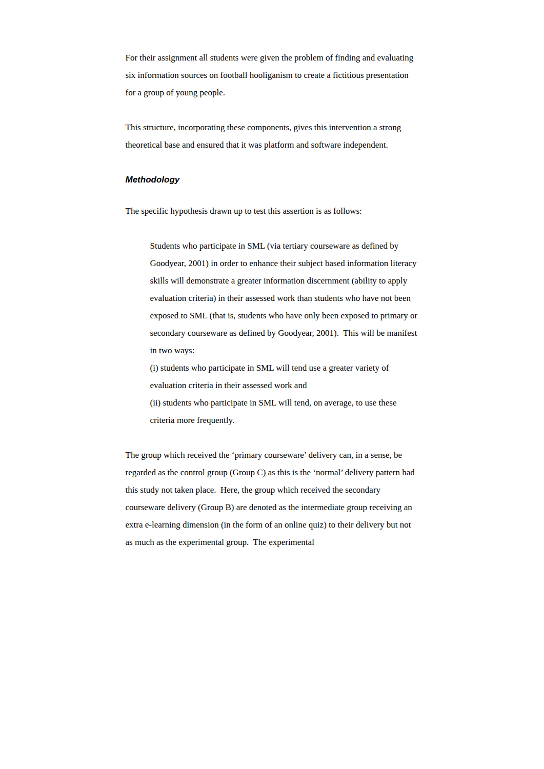For their assignment all students were given the problem of finding and evaluating six information sources on football hooliganism to create a fictitious presentation for a group of young people.
This structure, incorporating these components, gives this intervention a strong theoretical base and ensured that it was platform and software independent.
Methodology
The specific hypothesis drawn up to test this assertion is as follows:
Students who participate in SML (via tertiary courseware as defined by Goodyear, 2001) in order to enhance their subject based information literacy skills will demonstrate a greater information discernment (ability to apply evaluation criteria) in their assessed work than students who have not been exposed to SML (that is, students who have only been exposed to primary or secondary courseware as defined by Goodyear, 2001). This will be manifest in two ways:
(i) students who participate in SML will tend use a greater variety of evaluation criteria in their assessed work and
(ii) students who participate in SML will tend, on average, to use these criteria more frequently.
The group which received the ‘primary courseware’ delivery can, in a sense, be regarded as the control group (Group C) as this is the ‘normal’ delivery pattern had this study not taken place. Here, the group which received the secondary courseware delivery (Group B) are denoted as the intermediate group receiving an extra e-learning dimension (in the form of an online quiz) to their delivery but not as much as the experimental group. The experimental